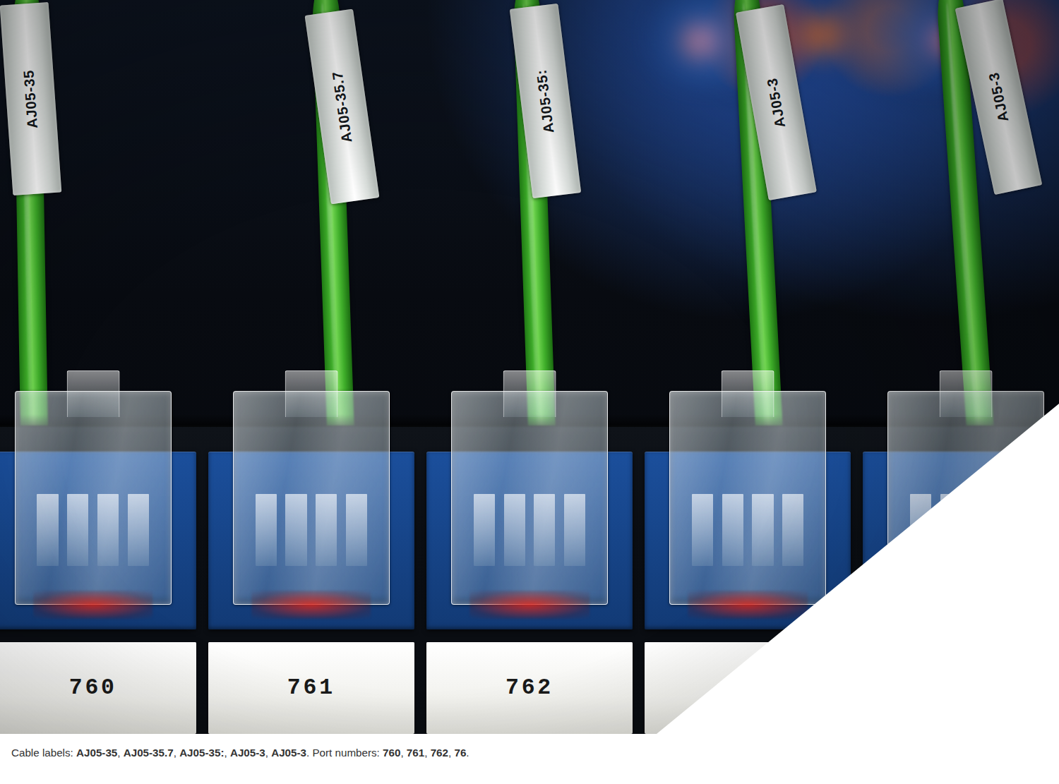AJ05-35
AJ05-35.7
AJ05-35:
AJ05-3
AJ05-3
760
761
762
76
Transcribed text appearing in the image:
Cable labels: AJ05-35, AJ05-35.7, AJ05-35:, AJ05-3, AJ05-3. Port numbers: 760, 761, 762, 76.